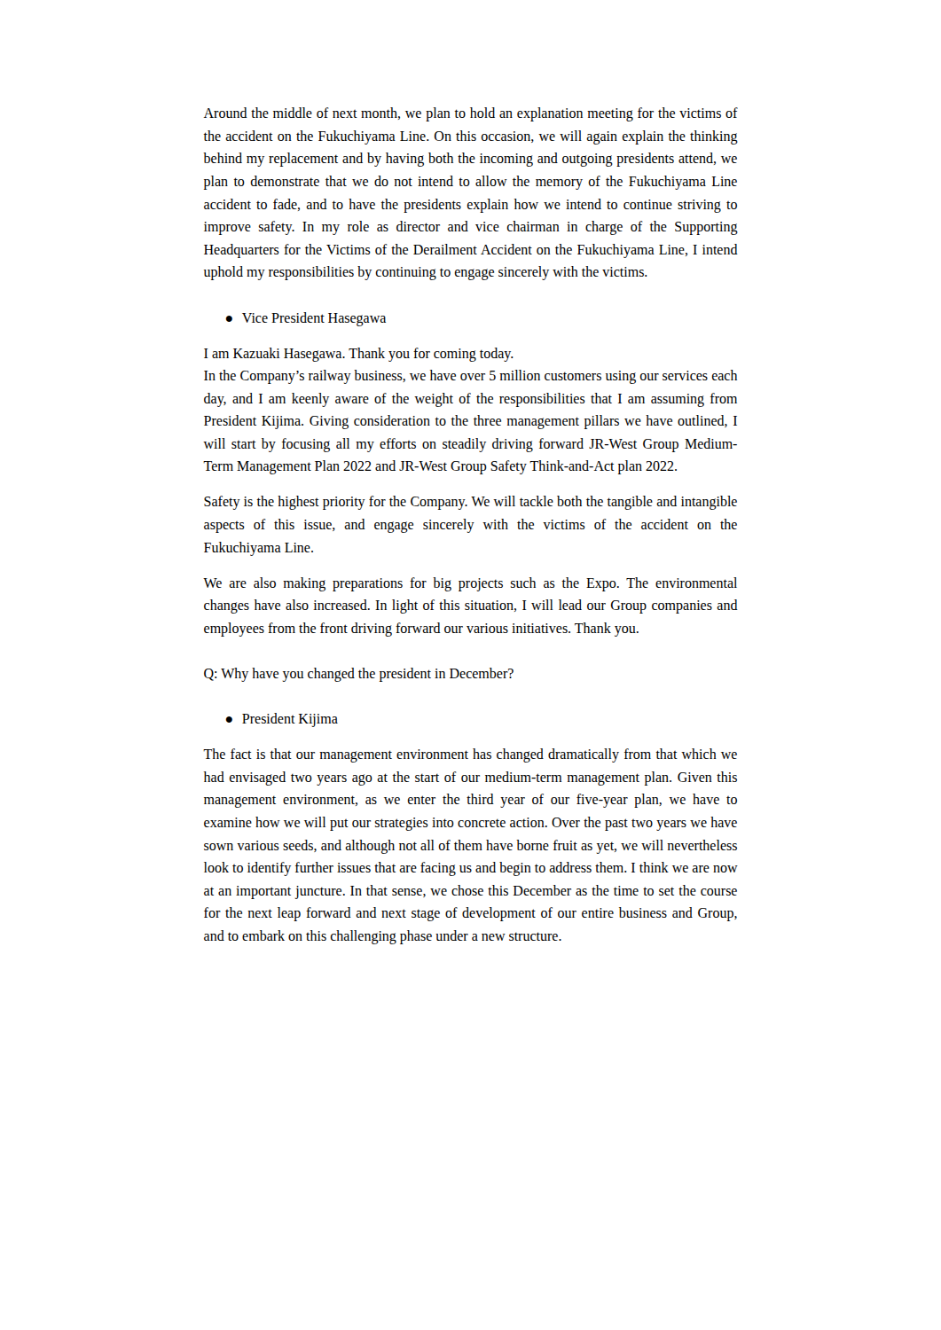Around the middle of next month, we plan to hold an explanation meeting for the victims of the accident on the Fukuchiyama Line. On this occasion, we will again explain the thinking behind my replacement and by having both the incoming and outgoing presidents attend, we plan to demonstrate that we do not intend to allow the memory of the Fukuchiyama Line accident to fade, and to have the presidents explain how we intend to continue striving to improve safety. In my role as director and vice chairman in charge of the Supporting Headquarters for the Victims of the Derailment Accident on the Fukuchiyama Line, I intend uphold my responsibilities by continuing to engage sincerely with the victims.
●Vice President Hasegawa
I am Kazuaki Hasegawa. Thank you for coming today.
In the Company’s railway business, we have over 5 million customers using our services each day, and I am keenly aware of the weight of the responsibilities that I am assuming from President Kijima. Giving consideration to the three management pillars we have outlined, I will start by focusing all my efforts on steadily driving forward JR-West Group Medium-Term Management Plan 2022 and JR-West Group Safety Think-and-Act plan 2022.
Safety is the highest priority for the Company. We will tackle both the tangible and intangible aspects of this issue, and engage sincerely with the victims of the accident on the Fukuchiyama Line.
We are also making preparations for big projects such as the Expo. The environmental changes have also increased. In light of this situation, I will lead our Group companies and employees from the front driving forward our various initiatives. Thank you.
Q: Why have you changed the president in December?
●President Kijima
The fact is that our management environment has changed dramatically from that which we had envisaged two years ago at the start of our medium-term management plan. Given this management environment, as we enter the third year of our five-year plan, we have to examine how we will put our strategies into concrete action. Over the past two years we have sown various seeds, and although not all of them have borne fruit as yet, we will nevertheless look to identify further issues that are facing us and begin to address them. I think we are now at an important juncture. In that sense, we chose this December as the time to set the course for the next leap forward and next stage of development of our entire business and Group, and to embark on this challenging phase under a new structure.